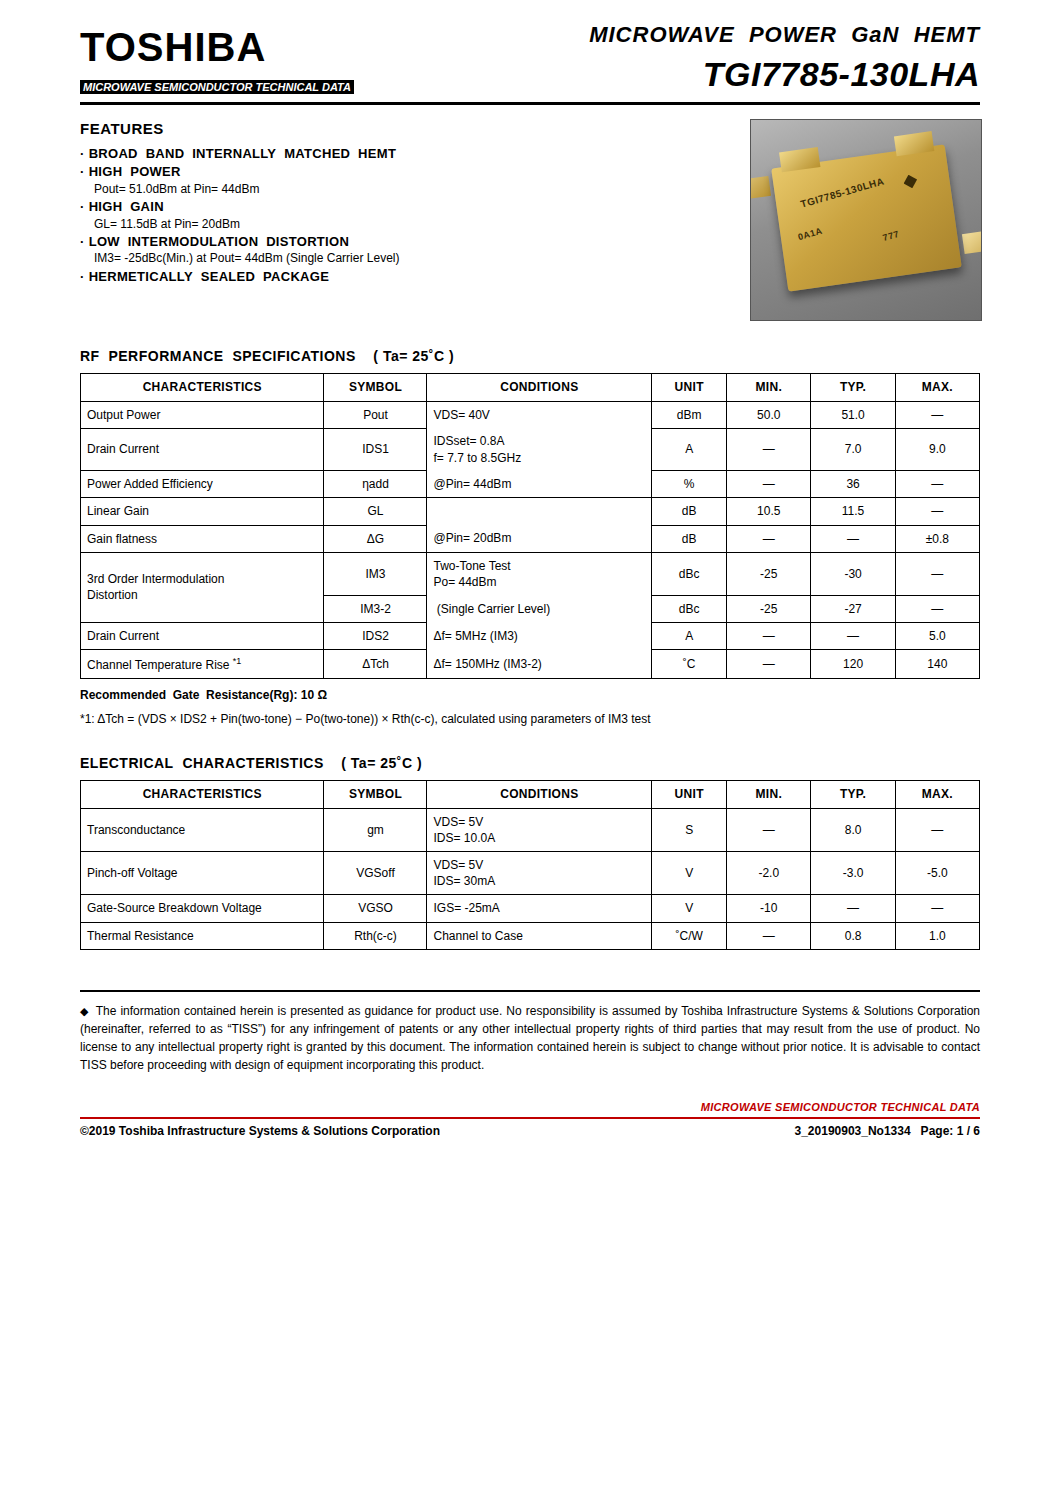TOSHIBA
MICROWAVE SEMICONDUCTOR TECHNICAL DATA
MICROWAVE POWER GaN HEMT
TGI7785-130LHA
FEATURES
BROAD BAND INTERNALLY MATCHED HEMT
HIGH POWER Pout= 51.0dBm at Pin= 44dBm
HIGH GAIN GL= 11.5dB at Pin= 20dBm
LOW INTERMODULATION DISTORTION IM3= -25dBc(Min.) at Pout= 44dBm (Single Carrier Level)
HERMETICALLY SEALED PACKAGE
TGI7785-130LHA
0A1A
777
RF PERFORMANCE SPECIFICATIONS ( Ta= 25˚C )
| CHARACTERISTICS | SYMBOL | CONDITIONS | UNIT | MIN. | TYP. | MAX. |
| --- | --- | --- | --- | --- | --- | --- |
| Output Power | Pout | VDS= 40V | dBm | 50.0 | 51.0 | — |
| Drain Current | IDS1 | IDSset= 0.8A f= 7.7 to 8.5GHz | A | — | 7.0 | 9.0 |
| Power Added Efficiency | ηadd | @Pin= 44dBm | % | — | 36 | — |
| Linear Gain | GL | | dB | 10.5 | 11.5 | — |
| Gain flatness | ΔG | @Pin= 20dBm | dB | — | — | ±0.8 |
| 3rd Order Intermodulation Distortion | IM3 | Two-Tone Test Po= 44dBm | dBc | -25 | -30 | — |
| IM3-2 | (Single Carrier Level) | dBc | -25 | -27 | — |
| Drain Current | IDS2 | Δf= 5MHz (IM3) | A | — | — | 5.0 |
| Channel Temperature Rise *1 | ΔTch | Δf= 150MHz (IM3-2) | ˚C | — | 120 | 140 |
Recommended Gate Resistance(Rg): 10 Ω
*1: ΔTch = (VDS × IDS2 + Pin(two-tone) − Po(two-tone)) × Rth(c-c), calculated using parameters of IM3 test
ELECTRICAL CHARACTERISTICS ( Ta= 25˚C )
| CHARACTERISTICS | SYMBOL | CONDITIONS | UNIT | MIN. | TYP. | MAX. |
| --- | --- | --- | --- | --- | --- | --- |
| Transconductance | gm | VDS= 5V IDS= 10.0A | S | — | 8.0 | — |
| Pinch-off Voltage | VGSoff | VDS= 5V IDS= 30mA | V | -2.0 | -3.0 | -5.0 |
| Gate-Source Breakdown Voltage | VGSO | IGS= -25mA | V | -10 | — | — |
| Thermal Resistance | Rth(c-c) | Channel to Case | ˚C/W | — | 0.8 | 1.0 |
◆ The information contained herein is presented as guidance for product use. No responsibility is assumed by Toshiba Infrastructure Systems & Solutions Corporation (hereinafter, referred to as “TISS”) for any infringement of patents or any other intellectual property rights of third parties that may result from the use of product. No license to any intellectual property right is granted by this document. The information contained herein is subject to change without prior notice. It is advisable to contact TISS before proceeding with design of equipment incorporating this product.
MICROWAVE SEMICONDUCTOR TECHNICAL DATA
©2019 Toshiba Infrastructure Systems & Solutions Corporation
3_20190903_No1334 Page: 1 / 6